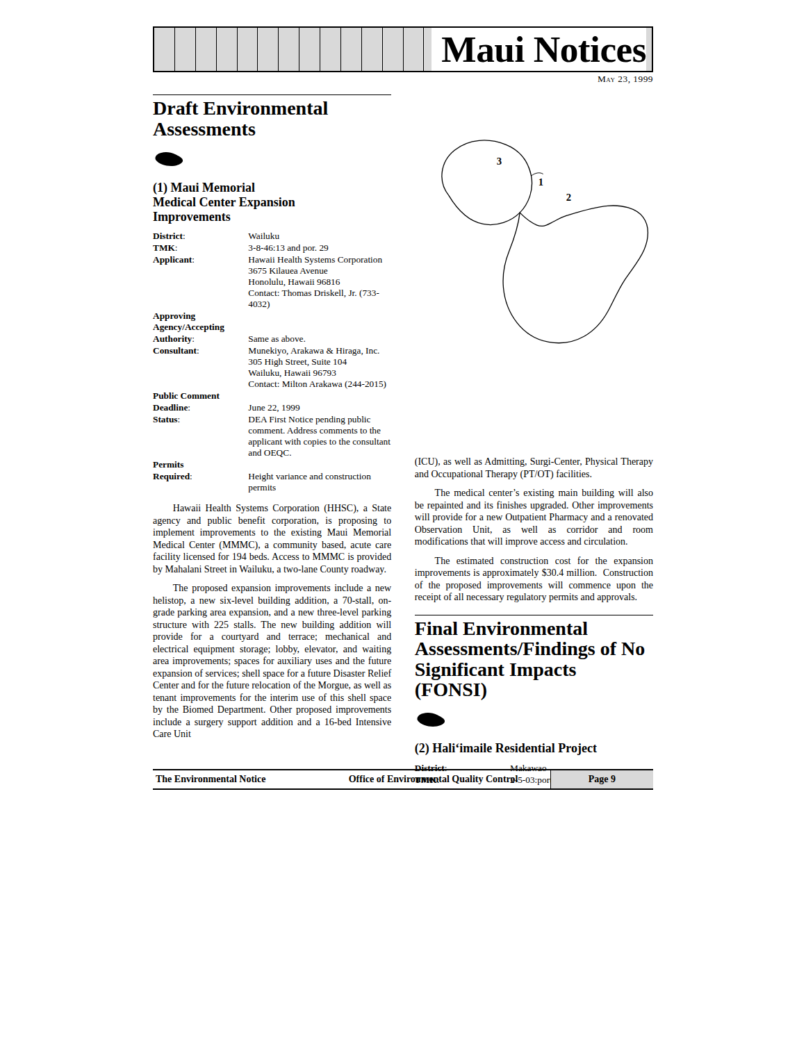Maui Notices
May 23, 1999
Draft Environmental
Assessments
(1) Maui Memorial
Medical Center Expansion
Improvements
| District : | Wailuku |
| TMK : | 3-8-46:13 and por. 29 |
| Applicant : | Hawaii Health Systems Corporation 3675 Kilauea Avenue Honolulu, Hawaii 96816 Contact: Thomas Driskell, Jr. (733-4032) |
| Approving Agency/Accepting | |
| Authority : | Same as above. |
| Consultant : | Munekiyo, Arakawa & Hiraga, Inc. 305 High Street, Suite 104 Wailuku, Hawaii 96793 Contact: Milton Arakawa (244-2015) |
| Public Comment | |
| Deadline : | June 22, 1999 |
| Status : | DEA First Notice pending public comment. Address comments to the applicant with copies to the consultant and OEQC. |
| Permits | |
| Required : | Height variance and construction permits |
Hawaii Health Systems Corporation (HHSC), a State agency and public benefit corporation, is proposing to implement improvements to the existing Maui Memorial Medical Center (MMMC), a community based, acute care facility licensed for 194 beds. Access to MMMC is provided by Mahalani Street in Wailuku, a two-lane County roadway.
The proposed expansion improvements include a new helistop, a new six-level building addition, a 70-stall, on-grade parking area expansion, and a new three-level parking structure with 225 stalls. The new building addition will provide for a courtyard and terrace; mechanical and electrical equipment storage; lobby, elevator, and waiting area improvements; spaces for auxiliary uses and the future expansion of services; shell space for a future Disaster Relief Center and for the future relocation of the Morgue, as well as tenant improvements for the interim use of this shell space by the Biomed Department. Other proposed improvements include a surgery support addition and a 16-bed Intensive Care Unit
3 1 2
(ICU), as well as Admitting, Surgi-Center, Physical Therapy and Occupational Therapy (PT/OT) facilities.
The medical center’s existing main building will also be repainted and its finishes upgraded. Other improvements will provide for a new Outpatient Pharmacy and a renovated Observation Unit, as well as corridor and room modifications that will improve access and circulation.
The estimated construction cost for the expansion improvements is approximately $30.4 million. Construction of the proposed improvements will commence upon the receipt of all necessary regulatory permits and approvals.
Final Environmental
Assessments/Findings of No
Significant Impacts (FONSI)
(2) Hali‘imaile Residential Project
| District : | Makawao |
| TMK : | 2-5-03:portion 10 |
The Environmental Notice
Office of Environmental Quality Control
Page 9